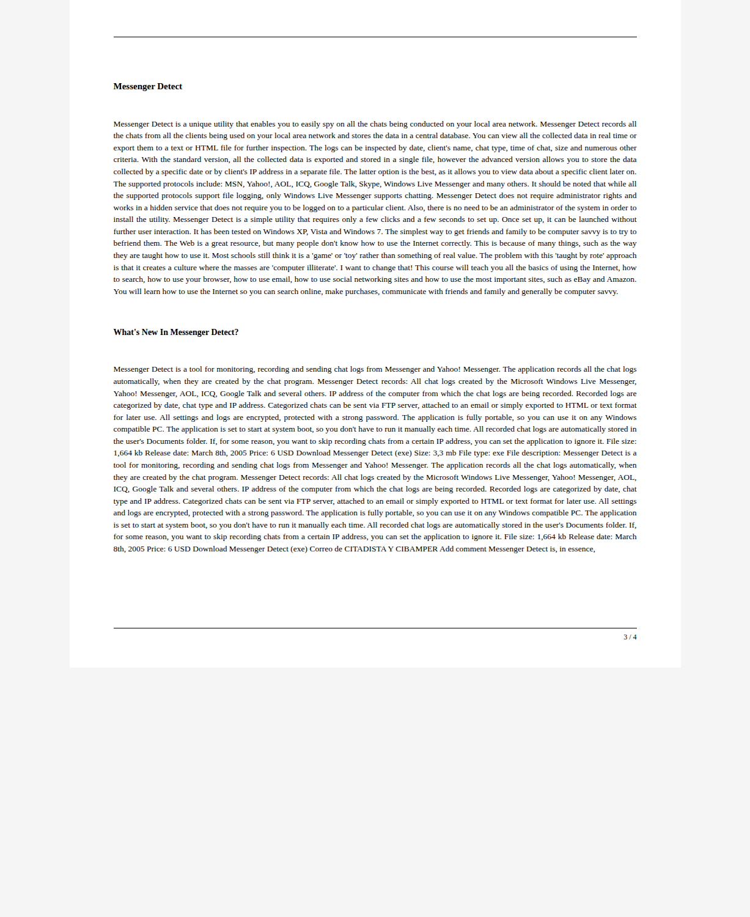Messenger Detect
Messenger Detect is a unique utility that enables you to easily spy on all the chats being conducted on your local area network. Messenger Detect records all the chats from all the clients being used on your local area network and stores the data in a central database. You can view all the collected data in real time or export them to a text or HTML file for further inspection. The logs can be inspected by date, client's name, chat type, time of chat, size and numerous other criteria. With the standard version, all the collected data is exported and stored in a single file, however the advanced version allows you to store the data collected by a specific date or by client's IP address in a separate file. The latter option is the best, as it allows you to view data about a specific client later on. The supported protocols include: MSN, Yahoo!, AOL, ICQ, Google Talk, Skype, Windows Live Messenger and many others. It should be noted that while all the supported protocols support file logging, only Windows Live Messenger supports chatting. Messenger Detect does not require administrator rights and works in a hidden service that does not require you to be logged on to a particular client. Also, there is no need to be an administrator of the system in order to install the utility. Messenger Detect is a simple utility that requires only a few clicks and a few seconds to set up. Once set up, it can be launched without further user interaction. It has been tested on Windows XP, Vista and Windows 7. The simplest way to get friends and family to be computer savvy is to try to befriend them. The Web is a great resource, but many people don't know how to use the Internet correctly. This is because of many things, such as the way they are taught how to use it. Most schools still think it is a 'game' or 'toy' rather than something of real value. The problem with this 'taught by rote' approach is that it creates a culture where the masses are 'computer illiterate'. I want to change that! This course will teach you all the basics of using the Internet, how to search, how to use your browser, how to use email, how to use social networking sites and how to use the most important sites, such as eBay and Amazon. You will learn how to use the Internet so you can search online, make purchases, communicate with friends and family and generally be computer savvy.
What's New In Messenger Detect?
Messenger Detect is a tool for monitoring, recording and sending chat logs from Messenger and Yahoo! Messenger. The application records all the chat logs automatically, when they are created by the chat program. Messenger Detect records: All chat logs created by the Microsoft Windows Live Messenger, Yahoo! Messenger, AOL, ICQ, Google Talk and several others. IP address of the computer from which the chat logs are being recorded. Recorded logs are categorized by date, chat type and IP address. Categorized chats can be sent via FTP server, attached to an email or simply exported to HTML or text format for later use. All settings and logs are encrypted, protected with a strong password. The application is fully portable, so you can use it on any Windows compatible PC. The application is set to start at system boot, so you don't have to run it manually each time. All recorded chat logs are automatically stored in the user's Documents folder. If, for some reason, you want to skip recording chats from a certain IP address, you can set the application to ignore it. File size: 1,664 kb Release date: March 8th, 2005 Price: 6 USD Download Messenger Detect (exe) Size: 3,3 mb File type: exe File description: Messenger Detect is a tool for monitoring, recording and sending chat logs from Messenger and Yahoo! Messenger. The application records all the chat logs automatically, when they are created by the chat program. Messenger Detect records: All chat logs created by the Microsoft Windows Live Messenger, Yahoo! Messenger, AOL, ICQ, Google Talk and several others. IP address of the computer from which the chat logs are being recorded. Recorded logs are categorized by date, chat type and IP address. Categorized chats can be sent via FTP server, attached to an email or simply exported to HTML or text format for later use. All settings and logs are encrypted, protected with a strong password. The application is fully portable, so you can use it on any Windows compatible PC. The application is set to start at system boot, so you don't have to run it manually each time. All recorded chat logs are automatically stored in the user's Documents folder. If, for some reason, you want to skip recording chats from a certain IP address, you can set the application to ignore it. File size: 1,664 kb Release date: March 8th, 2005 Price: 6 USD Download Messenger Detect (exe) Correo de CITADISTA Y CIBAMPER Add comment Messenger Detect is, in essence,
3 / 4